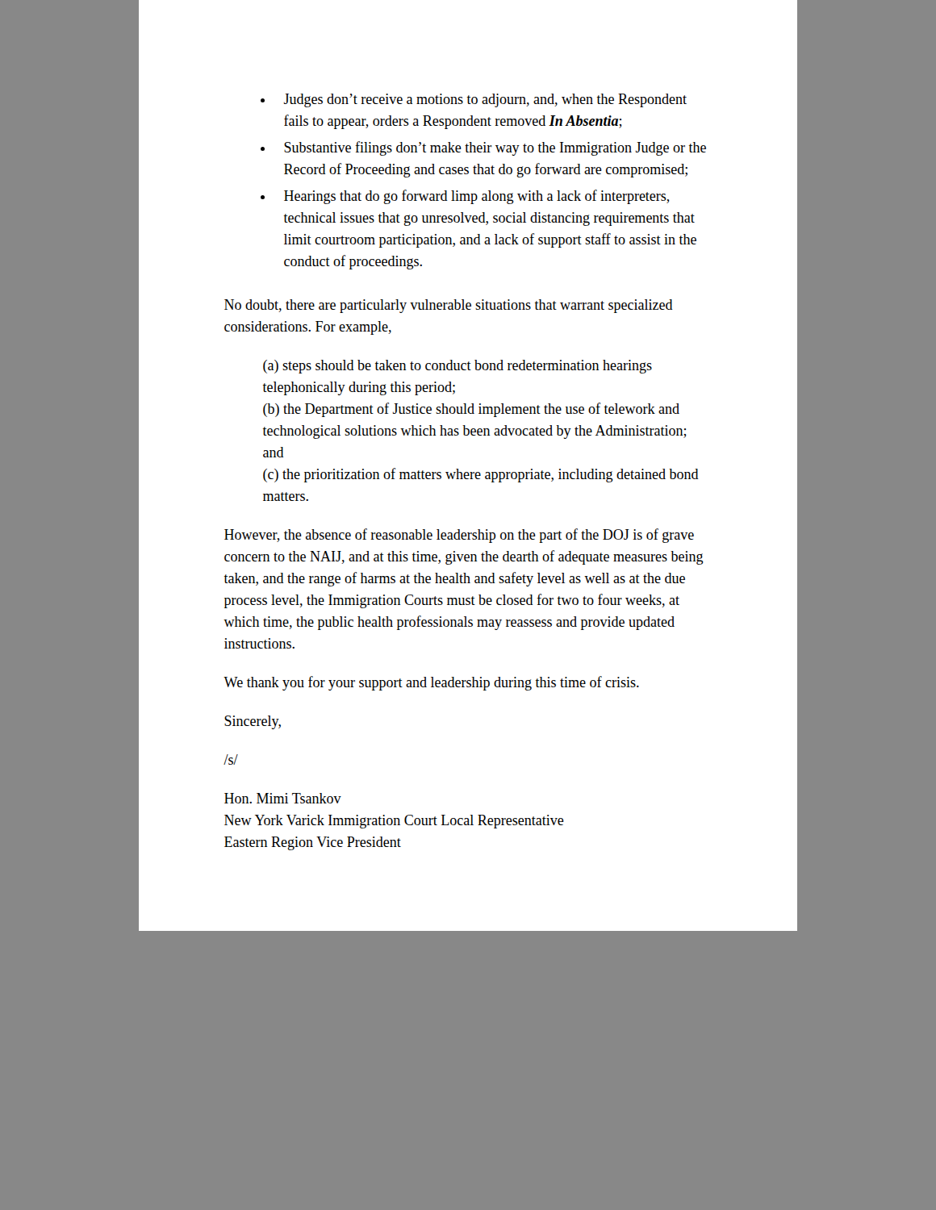Judges don’t receive a motions to adjourn, and, when the Respondent fails to appear, orders a Respondent removed In Absentia;
Substantive filings don’t make their way to the Immigration Judge or the Record of Proceeding and cases that do go forward are compromised;
Hearings that do go forward limp along with a lack of interpreters, technical issues that go unresolved, social distancing requirements that limit courtroom participation, and a lack of support staff to assist in the conduct of proceedings.
No doubt, there are particularly vulnerable situations that warrant specialized considerations. For example,
(a) steps should be taken to conduct bond redetermination hearings telephonically during this period;
(b) the Department of Justice should implement the use of telework and technological solutions which has been advocated by the Administration; and
(c) the prioritization of matters where appropriate, including detained bond matters.
However, the absence of reasonable leadership on the part of the DOJ is of grave concern to the NAIJ, and at this time, given the dearth of adequate measures being taken, and the range of harms at the health and safety level as well as at the due process level, the Immigration Courts must be closed for two to four weeks, at which time, the public health professionals may reassess and provide updated instructions.
We thank you for your support and leadership during this time of crisis.
Sincerely,
/s/
Hon. Mimi Tsankov
New York Varick Immigration Court Local Representative
Eastern Region Vice President